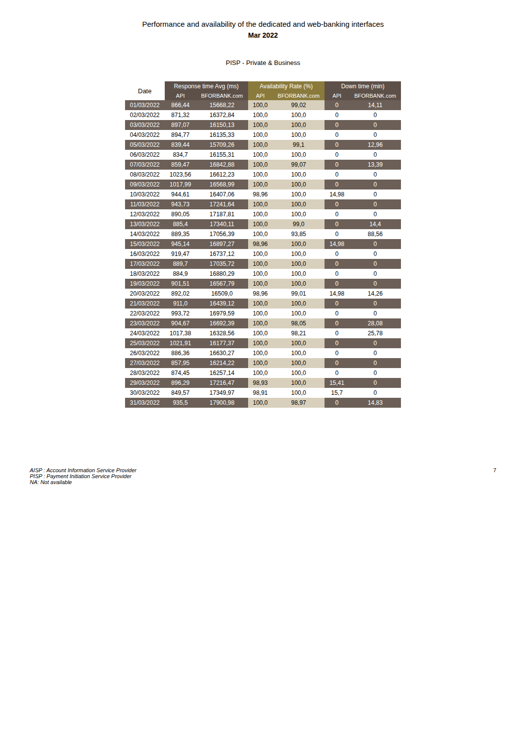Performance and availability of the dedicated and web-banking interfaces
Mar 2022
PISP - Private & Business
| Date | Response time Avg (ms) | Availability Rate (%) | Down time (min) |
| --- | --- | --- | --- |
| API | BFORBANK.com | API | BFORBANK.com | API | BFORBANK.com |
| 01/03/2022 | 866,44 | 15668,22 | 100,0 | 99,02 | 0 | 14,11 |
| 02/03/2022 | 871,32 | 16372,84 | 100,0 | 100,0 | 0 | 0 |
| 03/03/2022 | 897,07 | 16150,13 | 100,0 | 100,0 | 0 | 0 |
| 04/03/2022 | 894,77 | 16135,33 | 100,0 | 100,0 | 0 | 0 |
| 05/03/2022 | 839,44 | 15709,26 | 100,0 | 99,1 | 0 | 12,96 |
| 06/03/2022 | 834,7 | 16155,31 | 100,0 | 100,0 | 0 | 0 |
| 07/03/2022 | 859,47 | 16842,88 | 100,0 | 99,07 | 0 | 13,39 |
| 08/03/2022 | 1023,56 | 16612,23 | 100,0 | 100,0 | 0 | 0 |
| 09/03/2022 | 1017,99 | 16568,99 | 100,0 | 100,0 | 0 | 0 |
| 10/03/2022 | 944,61 | 16407,06 | 98,96 | 100,0 | 14,98 | 0 |
| 11/03/2022 | 943,73 | 17241,64 | 100,0 | 100,0 | 0 | 0 |
| 12/03/2022 | 890,05 | 17187,81 | 100,0 | 100,0 | 0 | 0 |
| 13/03/2022 | 885,4 | 17340,11 | 100,0 | 99,0 | 0 | 14,4 |
| 14/03/2022 | 889,35 | 17056,39 | 100,0 | 93,85 | 0 | 88,56 |
| 15/03/2022 | 945,14 | 16897,27 | 98,96 | 100,0 | 14,98 | 0 |
| 16/03/2022 | 919,47 | 16737,12 | 100,0 | 100,0 | 0 | 0 |
| 17/03/2022 | 889,7 | 17035,72 | 100,0 | 100,0 | 0 | 0 |
| 18/03/2022 | 884,9 | 16880,29 | 100,0 | 100,0 | 0 | 0 |
| 19/03/2022 | 901,51 | 16567,79 | 100,0 | 100,0 | 0 | 0 |
| 20/03/2022 | 892,02 | 16509,0 | 98,96 | 99,01 | 14,98 | 14,26 |
| 21/03/2022 | 911,0 | 16439,12 | 100,0 | 100,0 | 0 | 0 |
| 22/03/2022 | 993,72 | 16979,59 | 100,0 | 100,0 | 0 | 0 |
| 23/03/2022 | 904,67 | 16692,39 | 100,0 | 98,05 | 0 | 28,08 |
| 24/03/2022 | 1017,38 | 16328,56 | 100,0 | 98,21 | 0 | 25,78 |
| 25/03/2022 | 1021,91 | 16177,37 | 100,0 | 100,0 | 0 | 0 |
| 26/03/2022 | 886,36 | 16630,27 | 100,0 | 100,0 | 0 | 0 |
| 27/03/2022 | 857,95 | 16214,22 | 100,0 | 100,0 | 0 | 0 |
| 28/03/2022 | 874,45 | 16257,14 | 100,0 | 100,0 | 0 | 0 |
| 29/03/2022 | 896,29 | 17216,47 | 98,93 | 100,0 | 15,41 | 0 |
| 30/03/2022 | 849,57 | 17349,97 | 98,91 | 100,0 | 15,7 | 0 |
| 31/03/2022 | 935,5 | 17900,98 | 100,0 | 98,97 | 0 | 14,83 |
7 AISP : Account Information Service Provider
PISP : Payment Initiation Service Provider
NA: Not available